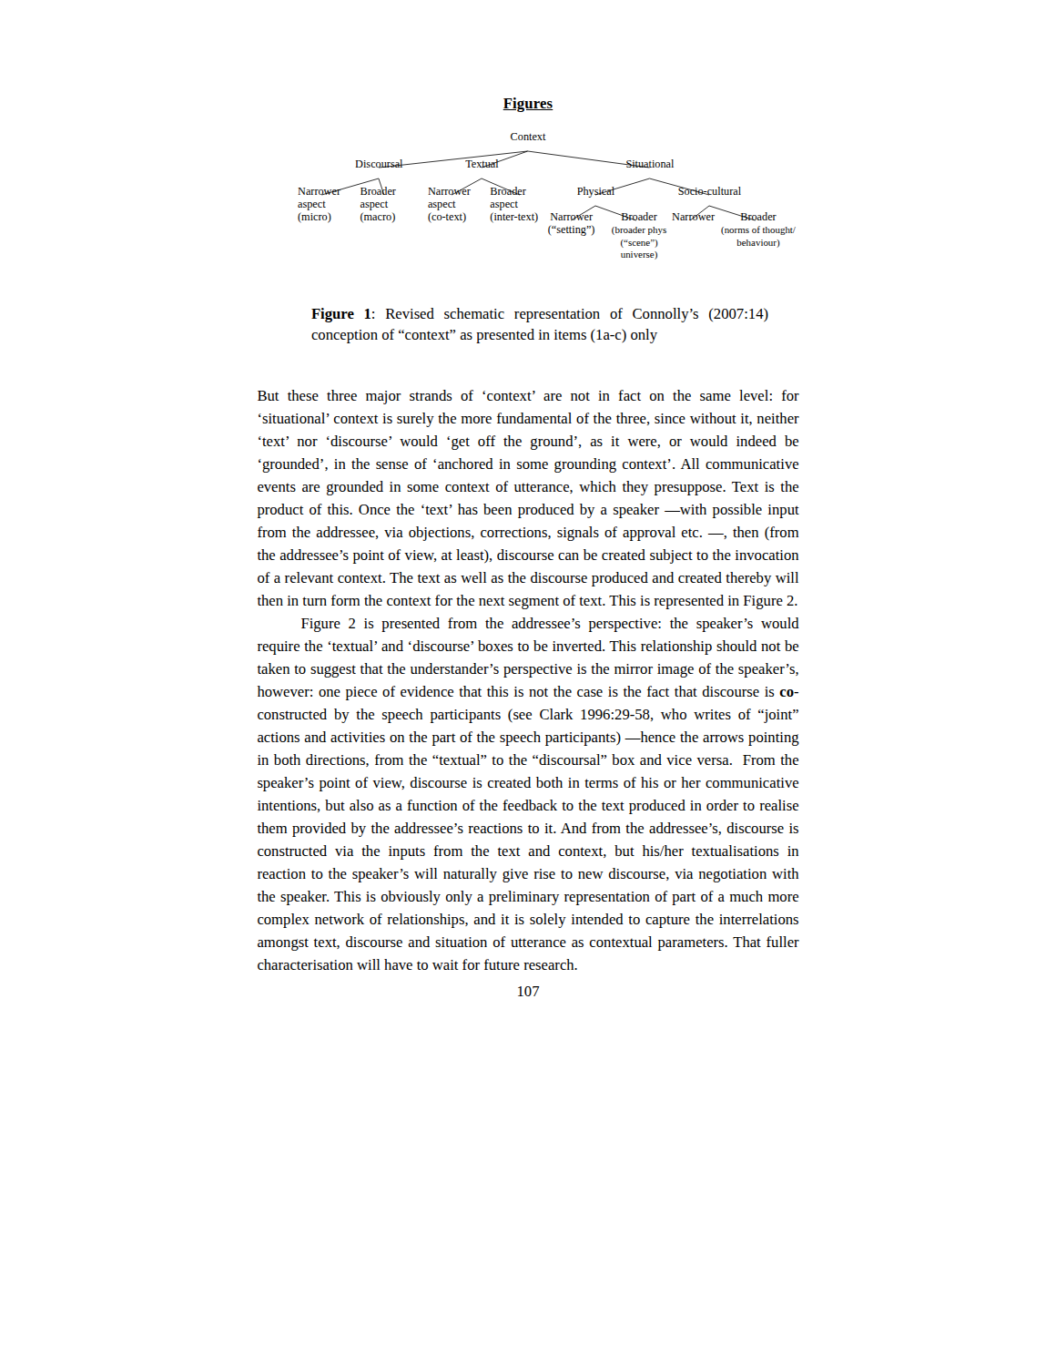Figures
Context
Discoursal
Textual
Situational
Physical
Socio-cultural
Narrower
aspect
(micro)
Broader
aspect
(macro)
Narrower
aspect
(co-text)
Broader
aspect
(inter-text)
Narrower
(“setting”)
Broader
(broader phys (“scene”)
universe)
Narrower
Broader
(norms of thought/
behaviour)
Figure 1: Revised schematic representation of Connolly’s (2007:14) conception of “context” as presented in items (1a-c) only
But these three major strands of ‘context’ are not in fact on the same level: for ‘situational’ context is surely the more fundamental of the three, since without it, neither ‘text’ nor ‘discourse’ would ‘get off the ground’, as it were, or would indeed be ‘grounded’, in the sense of ‘anchored in some grounding context’. All communicative events are grounded in some context of utterance, which they presuppose. Text is the product of this. Once the ‘text’ has been produced by a speaker —with possible input from the addressee, via objections, corrections, signals of approval etc. —, then (from the addressee’s point of view, at least), discourse can be created subject to the invocation of a relevant context. The text as well as the discourse produced and created thereby will then in turn form the context for the next segment of text. This is represented in Figure 2.
Figure 2 is presented from the addressee’s perspective: the speaker’s would require the ‘textual’ and ‘discourse’ boxes to be inverted. This relationship should not be taken to suggest that the understander’s perspective is the mirror image of the speaker’s, however: one piece of evidence that this is not the case is the fact that discourse is co-constructed by the speech participants (see Clark 1996:29-58, who writes of “joint” actions and activities on the part of the speech participants) —hence the arrows pointing in both directions, from the “textual” to the “discoursal” box and vice versa. From the speaker’s point of view, discourse is created both in terms of his or her communicative intentions, but also as a function of the feedback to the text produced in order to realise them provided by the addressee’s reactions to it. And from the addressee’s, discourse is constructed via the inputs from the text and context, but his/her textualisations in reaction to the speaker’s will naturally give rise to new discourse, via negotiation with the speaker. This is obviously only a preliminary representation of part of a much more complex network of relationships, and it is solely intended to capture the interrelations amongst text, discourse and situation of utterance as contextual parameters. That fuller characterisation will have to wait for future research.
107